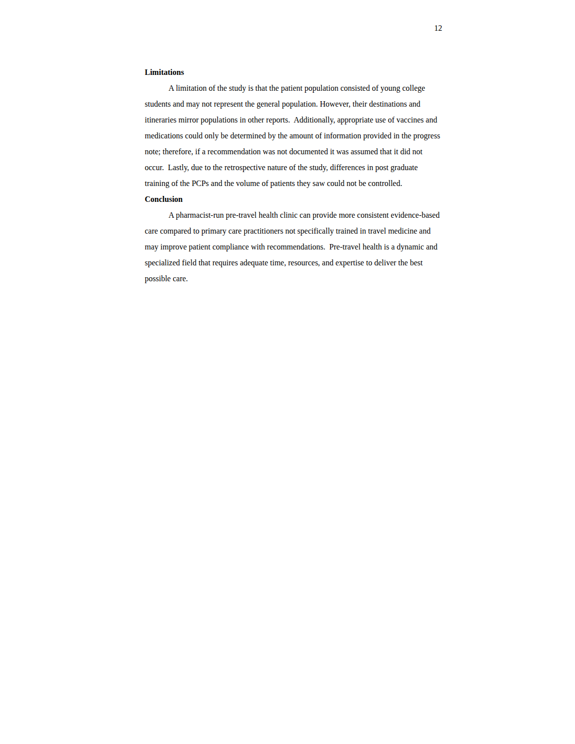12
Limitations
A limitation of the study is that the patient population consisted of young college students and may not represent the general population. However, their destinations and itineraries mirror populations in other reports. Additionally, appropriate use of vaccines and medications could only be determined by the amount of information provided in the progress note; therefore, if a recommendation was not documented it was assumed that it did not occur. Lastly, due to the retrospective nature of the study, differences in post graduate training of the PCPs and the volume of patients they saw could not be controlled.
Conclusion
A pharmacist-run pre-travel health clinic can provide more consistent evidence-based care compared to primary care practitioners not specifically trained in travel medicine and may improve patient compliance with recommendations. Pre-travel health is a dynamic and specialized field that requires adequate time, resources, and expertise to deliver the best possible care.